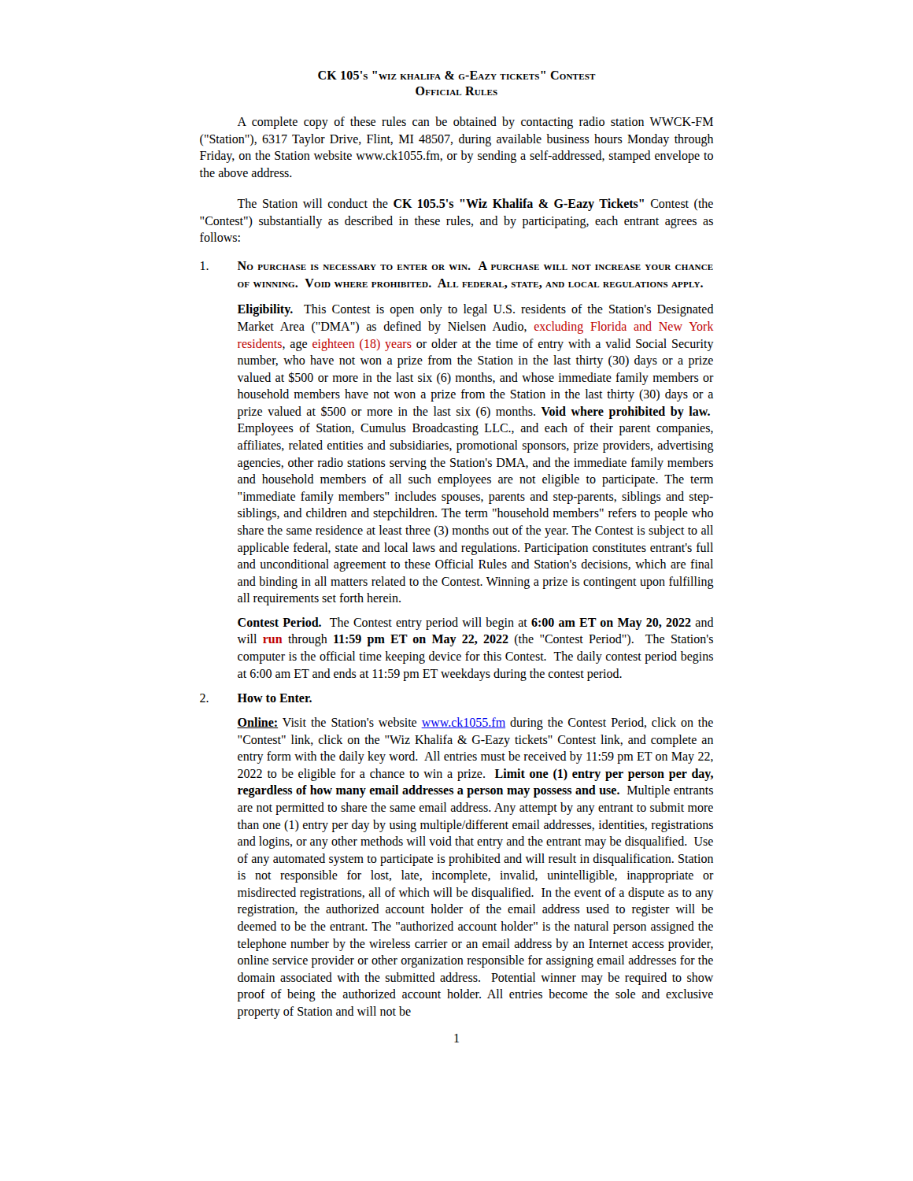CK 105's "wiz khalifa & g-Eazy tickets" Contest Official Rules
A complete copy of these rules can be obtained by contacting radio station WWCK-FM ("Station"), 6317 Taylor Drive, Flint, MI 48507, during available business hours Monday through Friday, on the Station website www.ck1055.fm, or by sending a self-addressed, stamped envelope to the above address.
The Station will conduct the CK 105.5's "Wiz Khalifa & G-Eazy Tickets" Contest (the "Contest") substantially as described in these rules, and by participating, each entrant agrees as follows:
No purchase is necessary to enter or win. A purchase will not increase your chance of winning. Void where prohibited. All federal, state, and local regulations apply.
Eligibility. This Contest is open only to legal U.S. residents of the Station's Designated Market Area ("DMA") as defined by Nielsen Audio, excluding Florida and New York residents, age eighteen (18) years or older at the time of entry with a valid Social Security number, who have not won a prize from the Station in the last thirty (30) days or a prize valued at $500 or more in the last six (6) months, and whose immediate family members or household members have not won a prize from the Station in the last thirty (30) days or a prize valued at $500 or more in the last six (6) months. Void where prohibited by law. Employees of Station, Cumulus Broadcasting LLC., and each of their parent companies, affiliates, related entities and subsidiaries, promotional sponsors, prize providers, advertising agencies, other radio stations serving the Station's DMA, and the immediate family members and household members of all such employees are not eligible to participate. The term "immediate family members" includes spouses, parents and step-parents, siblings and step-siblings, and children and stepchildren. The term "household members" refers to people who share the same residence at least three (3) months out of the year. The Contest is subject to all applicable federal, state and local laws and regulations. Participation constitutes entrant's full and unconditional agreement to these Official Rules and Station's decisions, which are final and binding in all matters related to the Contest. Winning a prize is contingent upon fulfilling all requirements set forth herein.
Contest Period. The Contest entry period will begin at 6:00 am ET on May 20, 2022 and will run through 11:59 pm ET on May 22, 2022 (the "Contest Period"). The Station's computer is the official time keeping device for this Contest. The daily contest period begins at 6:00 am ET and ends at 11:59 pm ET weekdays during the contest period.
How to Enter.
Online: Visit the Station's website www.ck1055.fm during the Contest Period, click on the "Contest" link, click on the "Wiz Khalifa & G-Eazy tickets" Contest link, and complete an entry form with the daily key word. All entries must be received by 11:59 pm ET on May 22, 2022 to be eligible for a chance to win a prize. Limit one (1) entry per person per day, regardless of how many email addresses a person may possess and use. Multiple entrants are not permitted to share the same email address. Any attempt by any entrant to submit more than one (1) entry per day by using multiple/different email addresses, identities, registrations and logins, or any other methods will void that entry and the entrant may be disqualified. Use of any automated system to participate is prohibited and will result in disqualification. Station is not responsible for lost, late, incomplete, invalid, unintelligible, inappropriate or misdirected registrations, all of which will be disqualified. In the event of a dispute as to any registration, the authorized account holder of the email address used to register will be deemed to be the entrant. The "authorized account holder" is the natural person assigned the telephone number by the wireless carrier or an email address by an Internet access provider, online service provider or other organization responsible for assigning email addresses for the domain associated with the submitted address. Potential winner may be required to show proof of being the authorized account holder. All entries become the sole and exclusive property of Station and will not be
1